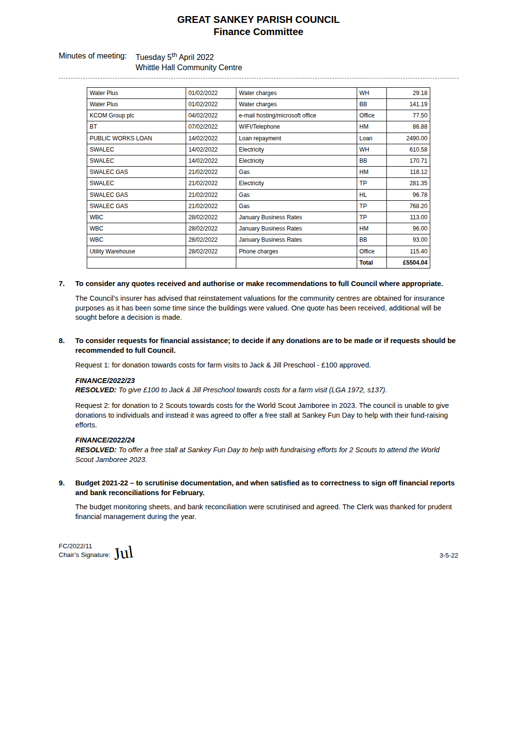GREAT SANKEY PARISH COUNCIL
Finance Committee
Minutes of meeting:
Tuesday 5th April 2022
Whittle Hall Community Centre
| Water Plus | 01/02/2022 | Water charges | WH | 29.18 |
| Water Plus | 01/02/2022 | Water charges | BB | 141.19 |
| KCOM Group plc | 04/02/2022 | e-mail hosting/microsoft office | Office | 77.50 |
| BT | 07/02/2022 | WIFI/Telephone | HM | 86.88 |
| PUBLIC WORKS LOAN | 14/02/2022 | Loan repayment | Loan | 2490.00 |
| SWALEC | 14/02/2022 | Electricity | WH | 610.58 |
| SWALEC | 14/02/2022 | Electricity | BB | 170.71 |
| SWALEC GAS | 21/02/2022 | Gas | HM | 118.12 |
| SWALEC | 21/02/2022 | Electricity | TP | 281.35 |
| SWALEC GAS | 21/02/2022 | Gas | HL | 96.78 |
| SWALEC GAS | 21/02/2022 | Gas | TP | 768.20 |
| WBC | 28/02/2022 | January Business Rates | TP | 113.00 |
| WBC | 28/02/2022 | January Business Rates | HM | 96.00 |
| WBC | 28/02/2022 | January Business Rates | BB | 93.00 |
| Utility Warehouse | 28/02/2022 | Phone charges | Office | 115.40 |
| | | | Total | £5504.04 |
7.
To consider any quotes received and authorise or make recommendations to full Council where appropriate.
The Council’s insurer has advised that reinstatement valuations for the community centres are obtained for insurance purposes as it has been some time since the buildings were valued. One quote has been received, additional will be sought before a decision is made.
8.
To consider requests for financial assistance; to decide if any donations are to be made or if requests should be recommended to full Council.
Request 1: for donation towards costs for farm visits to Jack & Jill Preschool - £100 approved.
FINANCE/2022/23
RESOLVED: To give £100 to Jack & Jill Preschool towards costs for a farm visit (LGA 1972, s137).
Request 2: for donation to 2 Scouts towards costs for the World Scout Jamboree in 2023. The council is unable to give donations to individuals and instead it was agreed to offer a free stall at Sankey Fun Day to help with their fund-raising efforts.
FINANCE/2022/24
RESOLVED: To offer a free stall at Sankey Fun Day to help with fundraising efforts for 2 Scouts to attend the World Scout Jamboree 2023.
9.
Budget 2021-22 – to scrutinise documentation, and when satisfied as to correctness to sign off financial reports and bank reconciliations for February.
The budget monitoring sheets, and bank reconciliation were scrutinised and agreed. The Clerk was thanked for prudent financial management during the year.
FC/2022/11
Chair’s Signature:
Jul
3-5-22